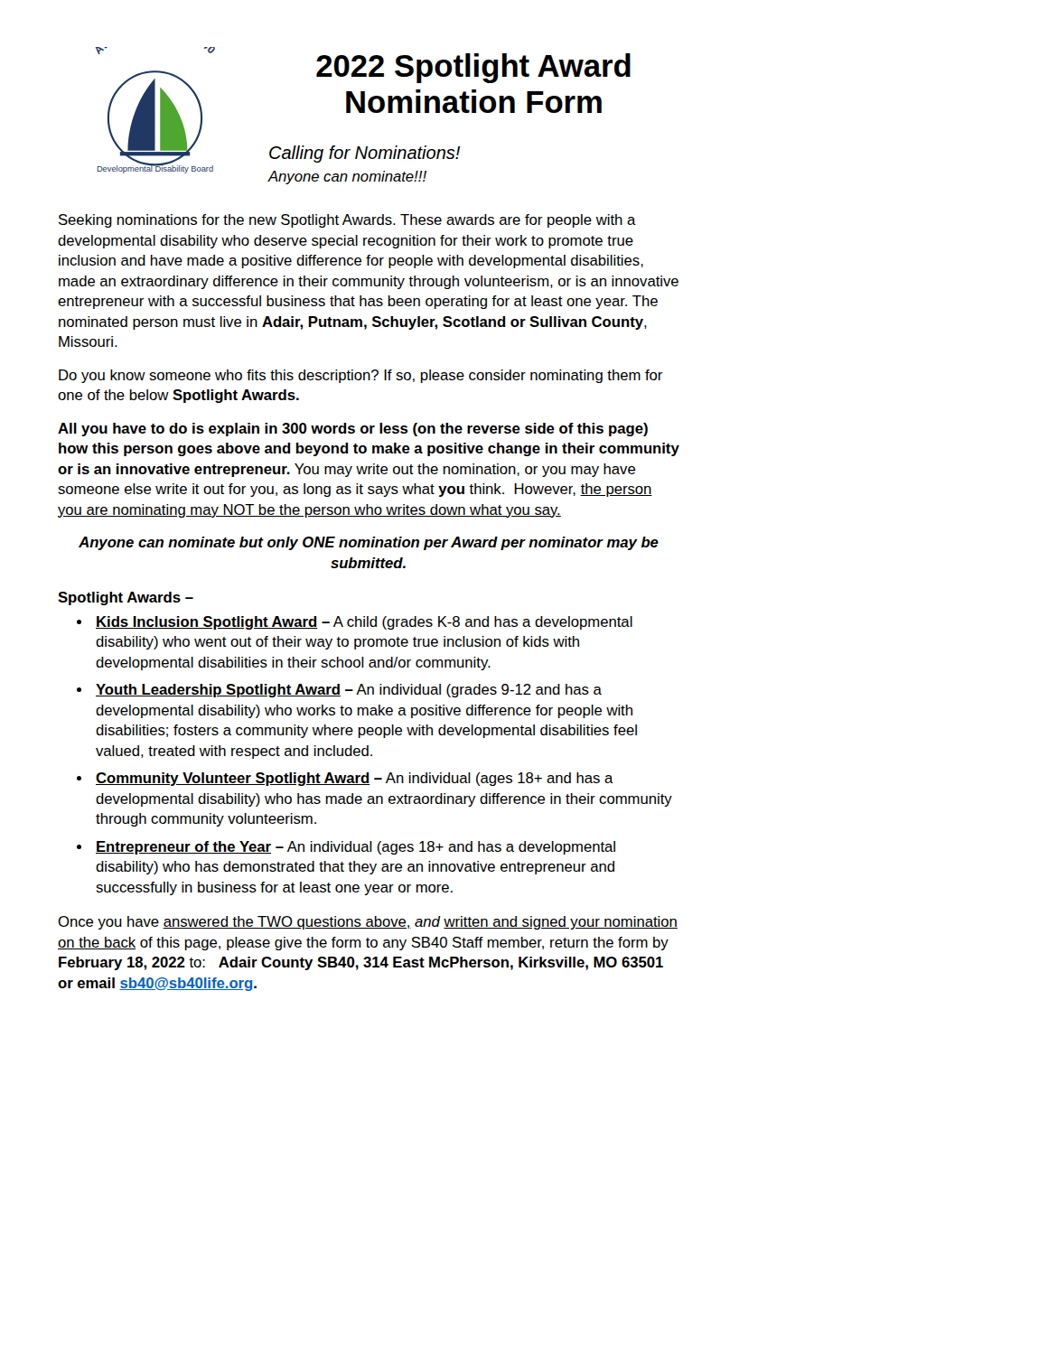Adair County SB40 Developmental Disability Board ADAIR COUNTY SB40 Developmental Disability Board
2022 Spotlight Award
Nomination Form
Calling for Nominations!
Anyone can nominate!!!
Seeking nominations for the new Spotlight Awards. These awards are for people with a developmental disability who deserve special recognition for their work to promote true inclusion and have made a positive difference for people with developmental disabilities, made an extraordinary difference in their community through volunteerism, or is an innovative entrepreneur with a successful business that has been operating for at least one year. The nominated person must live in Adair, Putnam, Schuyler, Scotland or Sullivan County, Missouri.
Do you know someone who fits this description? If so, please consider nominating them for one of the below Spotlight Awards.
All you have to do is explain in 300 words or less (on the reverse side of this page) how this person goes above and beyond to make a positive change in their community or is an innovative entrepreneur. You may write out the nomination, or you may have someone else write it out for you, as long as it says what you think. However, the person you are nominating may NOT be the person who writes down what you say.
Anyone can nominate but only ONE nomination per Award per nominator may be submitted.
Spotlight Awards –
Kids Inclusion Spotlight Award – A child (grades K-8 and has a developmental disability) who went out of their way to promote true inclusion of kids with developmental disabilities in their school and/or community.
Youth Leadership Spotlight Award – An individual (grades 9-12 and has a developmental disability) who works to make a positive difference for people with disabilities; fosters a community where people with developmental disabilities feel valued, treated with respect and included.
Community Volunteer Spotlight Award – An individual (ages 18+ and has a developmental disability) who has made an extraordinary difference in their community through community volunteerism.
Entrepreneur of the Year – An individual (ages 18+ and has a developmental disability) who has demonstrated that they are an innovative entrepreneur and successfully in business for at least one year or more.
Once you have answered the TWO questions above, and written and signed your nomination on the back of this page, please give the form to any SB40 Staff member, return the form by February 18, 2022 to: Adair County SB40, 314 East McPherson, Kirksville, MO 63501 or email sb40@sb40life.org.